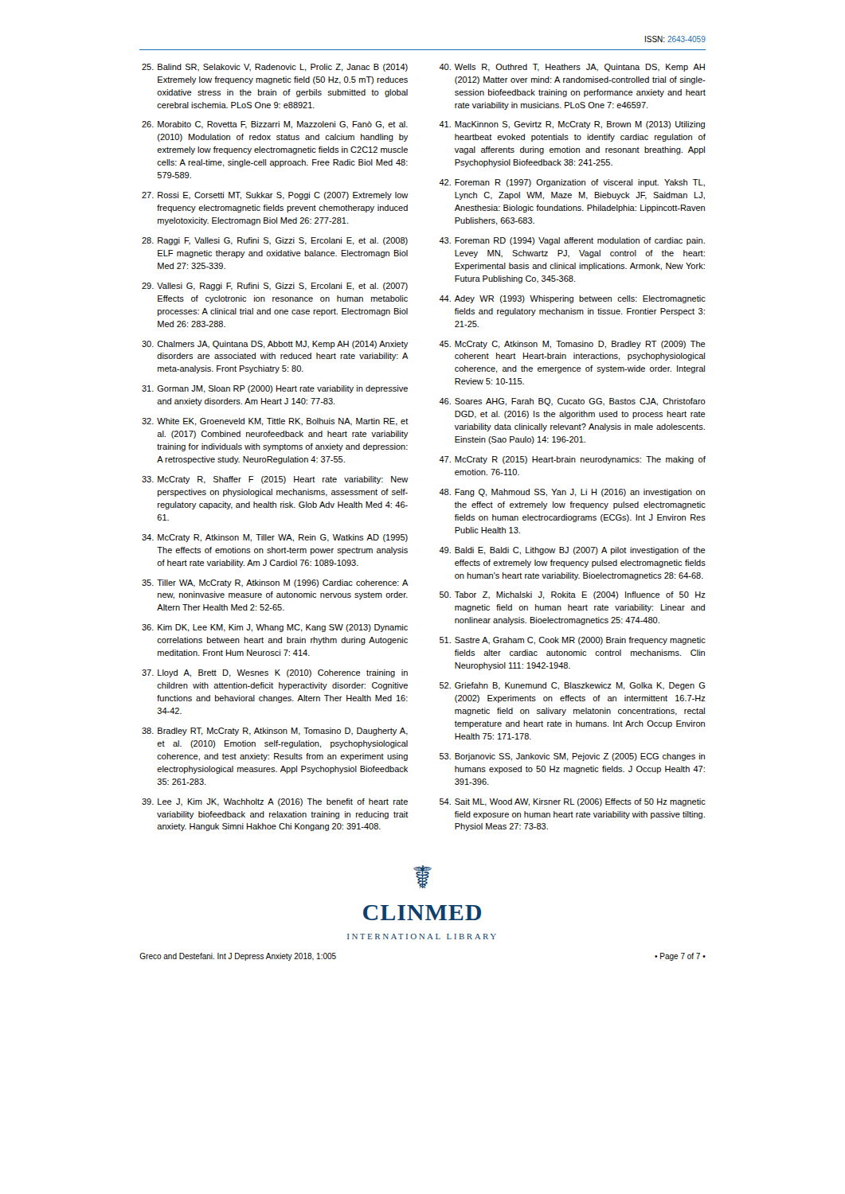ISSN: 2643-4059
Balind SR, Selakovic V, Radenovic L, Prolic Z, Janac B (2014) Extremely low frequency magnetic field (50 Hz, 0.5 mT) reduces oxidative stress in the brain of gerbils submitted to global cerebral ischemia. PLoS One 9: e88921.
Morabito C, Rovetta F, Bizzarri M, Mazzoleni G, Fanò G, et al. (2010) Modulation of redox status and calcium handling by extremely low frequency electromagnetic fields in C2C12 muscle cells: A real-time, single-cell approach. Free Radic Biol Med 48: 579-589.
Rossi E, Corsetti MT, Sukkar S, Poggi C (2007) Extremely low frequency electromagnetic fields prevent chemotherapy induced myelotoxicity. Electromagn Biol Med 26: 277-281.
Raggi F, Vallesi G, Rufini S, Gizzi S, Ercolani E, et al. (2008) ELF magnetic therapy and oxidative balance. Electromagn Biol Med 27: 325-339.
Vallesi G, Raggi F, Rufini S, Gizzi S, Ercolani E, et al. (2007) Effects of cyclotronic ion resonance on human metabolic processes: A clinical trial and one case report. Electromagn Biol Med 26: 283-288.
Chalmers JA, Quintana DS, Abbott MJ, Kemp AH (2014) Anxiety disorders are associated with reduced heart rate variability: A meta-analysis. Front Psychiatry 5: 80.
Gorman JM, Sloan RP (2000) Heart rate variability in depressive and anxiety disorders. Am Heart J 140: 77-83.
White EK, Groeneveld KM, Tittle RK, Bolhuis NA, Martin RE, et al. (2017) Combined neurofeedback and heart rate variability training for individuals with symptoms of anxiety and depression: A retrospective study. NeuroRegulation 4: 37-55.
McCraty R, Shaffer F (2015) Heart rate variability: New perspectives on physiological mechanisms, assessment of self-regulatory capacity, and health risk. Glob Adv Health Med 4: 46-61.
McCraty R, Atkinson M, Tiller WA, Rein G, Watkins AD (1995) The effects of emotions on short-term power spectrum analysis of heart rate variability. Am J Cardiol 76: 1089-1093.
Tiller WA, McCraty R, Atkinson M (1996) Cardiac coherence: A new, noninvasive measure of autonomic nervous system order. Altern Ther Health Med 2: 52-65.
Kim DK, Lee KM, Kim J, Whang MC, Kang SW (2013) Dynamic correlations between heart and brain rhythm during Autogenic meditation. Front Hum Neurosci 7: 414.
Lloyd A, Brett D, Wesnes K (2010) Coherence training in children with attention-deficit hyperactivity disorder: Cognitive functions and behavioral changes. Altern Ther Health Med 16: 34-42.
Bradley RT, McCraty R, Atkinson M, Tomasino D, Daugherty A, et al. (2010) Emotion self-regulation, psychophysiological coherence, and test anxiety: Results from an experiment using electrophysiological measures. Appl Psychophysiol Biofeedback 35: 261-283.
Lee J, Kim JK, Wachholtz A (2016) The benefit of heart rate variability biofeedback and relaxation training in reducing trait anxiety. Hanguk Simni Hakhoe Chi Kongang 20: 391-408.
Wells R, Outhred T, Heathers JA, Quintana DS, Kemp AH (2012) Matter over mind: A randomised-controlled trial of single-session biofeedback training on performance anxiety and heart rate variability in musicians. PLoS One 7: e46597.
MacKinnon S, Gevirtz R, McCraty R, Brown M (2013) Utilizing heartbeat evoked potentials to identify cardiac regulation of vagal afferents during emotion and resonant breathing. Appl Psychophysiol Biofeedback 38: 241-255.
Foreman R (1997) Organization of visceral input. Yaksh TL, Lynch C, Zapol WM, Maze M, Biebuyck JF, Saidman LJ, Anesthesia: Biologic foundations. Philadelphia: Lippincott-Raven Publishers, 663-683.
Foreman RD (1994) Vagal afferent modulation of cardiac pain. Levey MN, Schwartz PJ, Vagal control of the heart: Experimental basis and clinical implications. Armonk, New York: Futura Publishing Co, 345-368.
Adey WR (1993) Whispering between cells: Electromagnetic fields and regulatory mechanism in tissue. Frontier Perspect 3: 21-25.
McCraty C, Atkinson M, Tomasino D, Bradley RT (2009) The coherent heart Heart-brain interactions, psychophysiological coherence, and the emergence of system-wide order. Integral Review 5: 10-115.
Soares AHG, Farah BQ, Cucato GG, Bastos CJA, Christofaro DGD, et al. (2016) Is the algorithm used to process heart rate variability data clinically relevant? Analysis in male adolescents. Einstein (Sao Paulo) 14: 196-201.
McCraty R (2015) Heart-brain neurodynamics: The making of emotion. 76-110.
Fang Q, Mahmoud SS, Yan J, Li H (2016) an investigation on the effect of extremely low frequency pulsed electromagnetic fields on human electrocardiograms (ECGs). Int J Environ Res Public Health 13.
Baldi E, Baldi C, Lithgow BJ (2007) A pilot investigation of the effects of extremely low frequency pulsed electromagnetic fields on human's heart rate variability. Bioelectromagnetics 28: 64-68.
Tabor Z, Michalski J, Rokita E (2004) Influence of 50 Hz magnetic field on human heart rate variability: Linear and nonlinear analysis. Bioelectromagnetics 25: 474-480.
Sastre A, Graham C, Cook MR (2000) Brain frequency magnetic fields alter cardiac autonomic control mechanisms. Clin Neurophysiol 111: 1942-1948.
Griefahn B, Kunemund C, Blaszkewicz M, Golka K, Degen G (2002) Experiments on effects of an intermittent 16.7-Hz magnetic field on salivary melatonin concentrations, rectal temperature and heart rate in humans. Int Arch Occup Environ Health 75: 171-178.
Borjanovic SS, Jankovic SM, Pejovic Z (2005) ECG changes in humans exposed to 50 Hz magnetic fields. J Occup Health 47: 391-396.
Sait ML, Wood AW, Kirsner RL (2006) Effects of 50 Hz magnetic field exposure on human heart rate variability with passive tilting. Physiol Meas 27: 73-83.
☤
CLINMED
INTERNATIONAL LIBRARY
Greco and Destefani. Int J Depress Anxiety 2018, 1:005
• Page 7 of 7 •